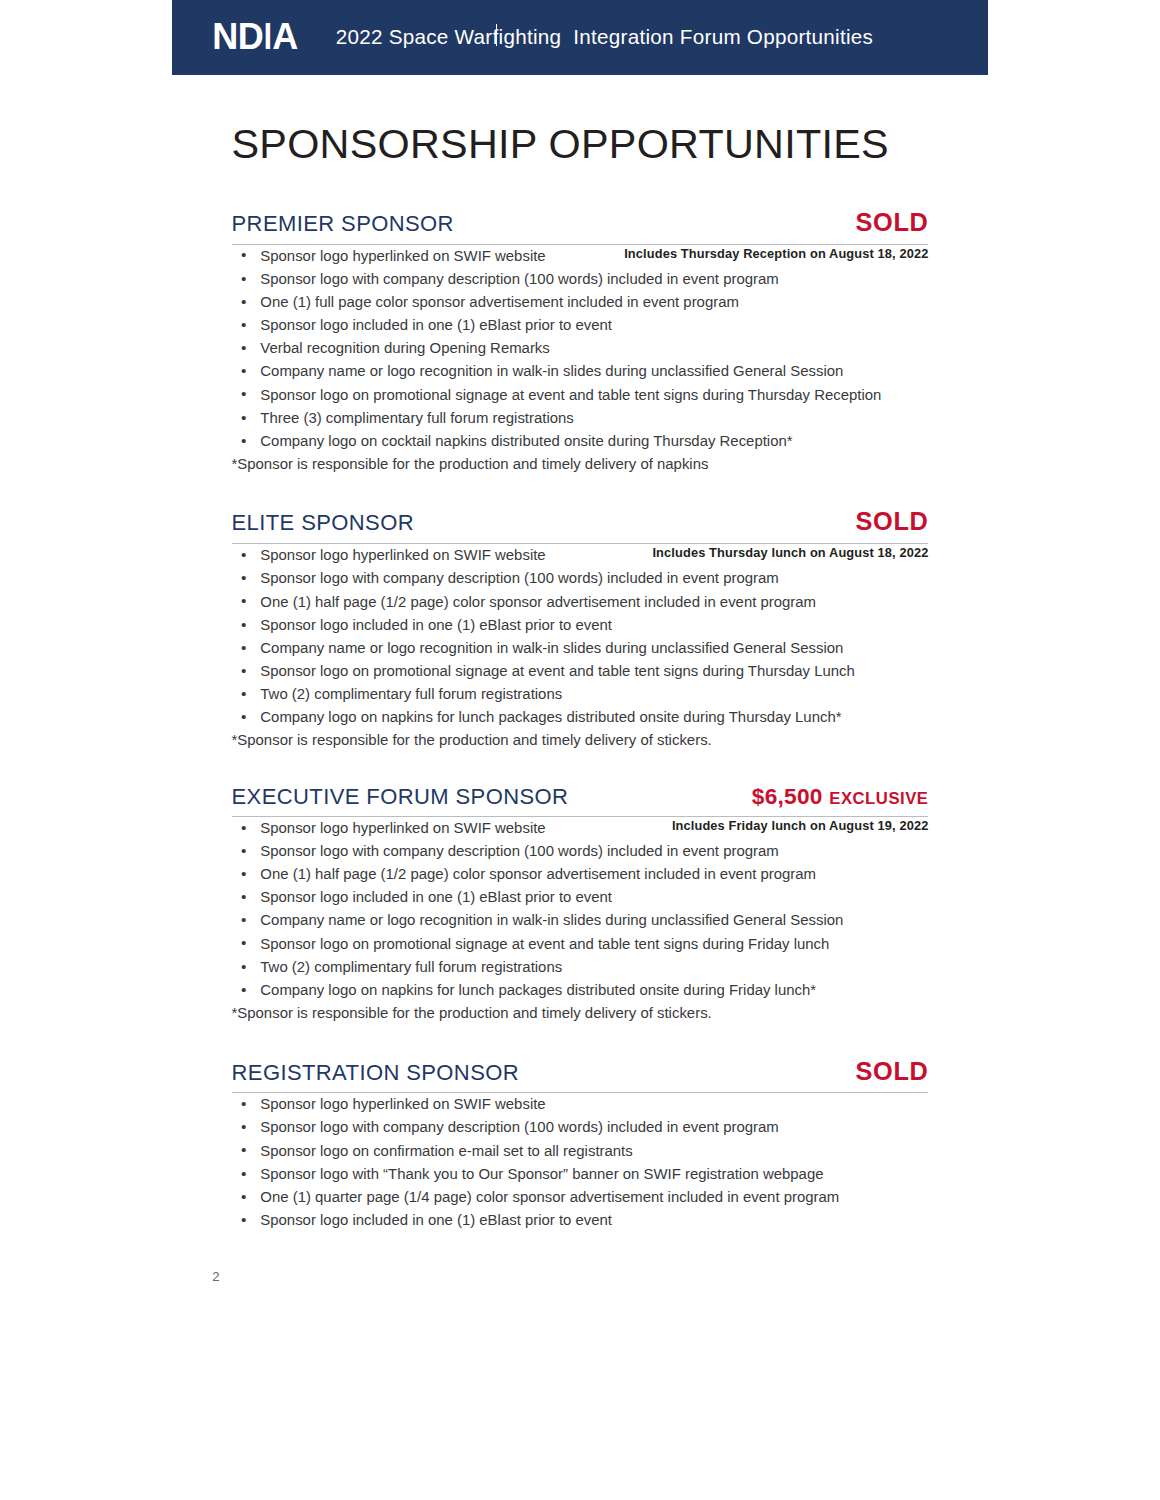NDIA
2022 Space Warfighting Integration Forum Opportunities
SPONSORSHIP OPPORTUNITIES
PREMIER SPONSOR
SOLD
Sponsor logo hyperlinked on SWIF website
Includes Thursday Reception on August 18, 2022
Sponsor logo with company description (100 words) included in event program
One (1) full page color sponsor advertisement included in event program
Sponsor logo included in one (1) eBlast prior to event
Verbal recognition during Opening Remarks
Company name or logo recognition in walk-in slides during unclassified General Session
Sponsor logo on promotional signage at event and table tent signs during Thursday Reception
Three (3) complimentary full forum registrations
Company logo on cocktail napkins distributed onsite during Thursday Reception*
*Sponsor is responsible for the production and timely delivery of napkins
ELITE SPONSOR
SOLD
Sponsor logo hyperlinked on SWIF website
Includes Thursday lunch on August 18, 2022
Sponsor logo with company description (100 words) included in event program
One (1) half page (1/2 page) color sponsor advertisement included in event program
Sponsor logo included in one (1) eBlast prior to event
Company name or logo recognition in walk-in slides during unclassified General Session
Sponsor logo on promotional signage at event and table tent signs during Thursday Lunch
Two (2) complimentary full forum registrations
Company logo on napkins for lunch packages distributed onsite during Thursday Lunch*
*Sponsor is responsible for the production and timely delivery of stickers.
EXECUTIVE FORUM SPONSOR
$6,500 EXCLUSIVE
Sponsor logo hyperlinked on SWIF website
Includes Friday lunch on August 19, 2022
Sponsor logo with company description (100 words) included in event program
One (1) half page (1/2 page) color sponsor advertisement included in event program
Sponsor logo included in one (1) eBlast prior to event
Company name or logo recognition in walk-in slides during unclassified General Session
Sponsor logo on promotional signage at event and table tent signs during Friday lunch
Two (2) complimentary full forum registrations
Company logo on napkins for lunch packages distributed onsite during Friday lunch*
*Sponsor is responsible for the production and timely delivery of stickers.
REGISTRATION SPONSOR
SOLD
Sponsor logo hyperlinked on SWIF website
Sponsor logo with company description (100 words) included in event program
Sponsor logo on confirmation e-mail set to all registrants
Sponsor logo with “Thank you to Our Sponsor” banner on SWIF registration webpage
One (1) quarter page (1/4 page) color sponsor advertisement included in event program
Sponsor logo included in one (1) eBlast prior to event
2